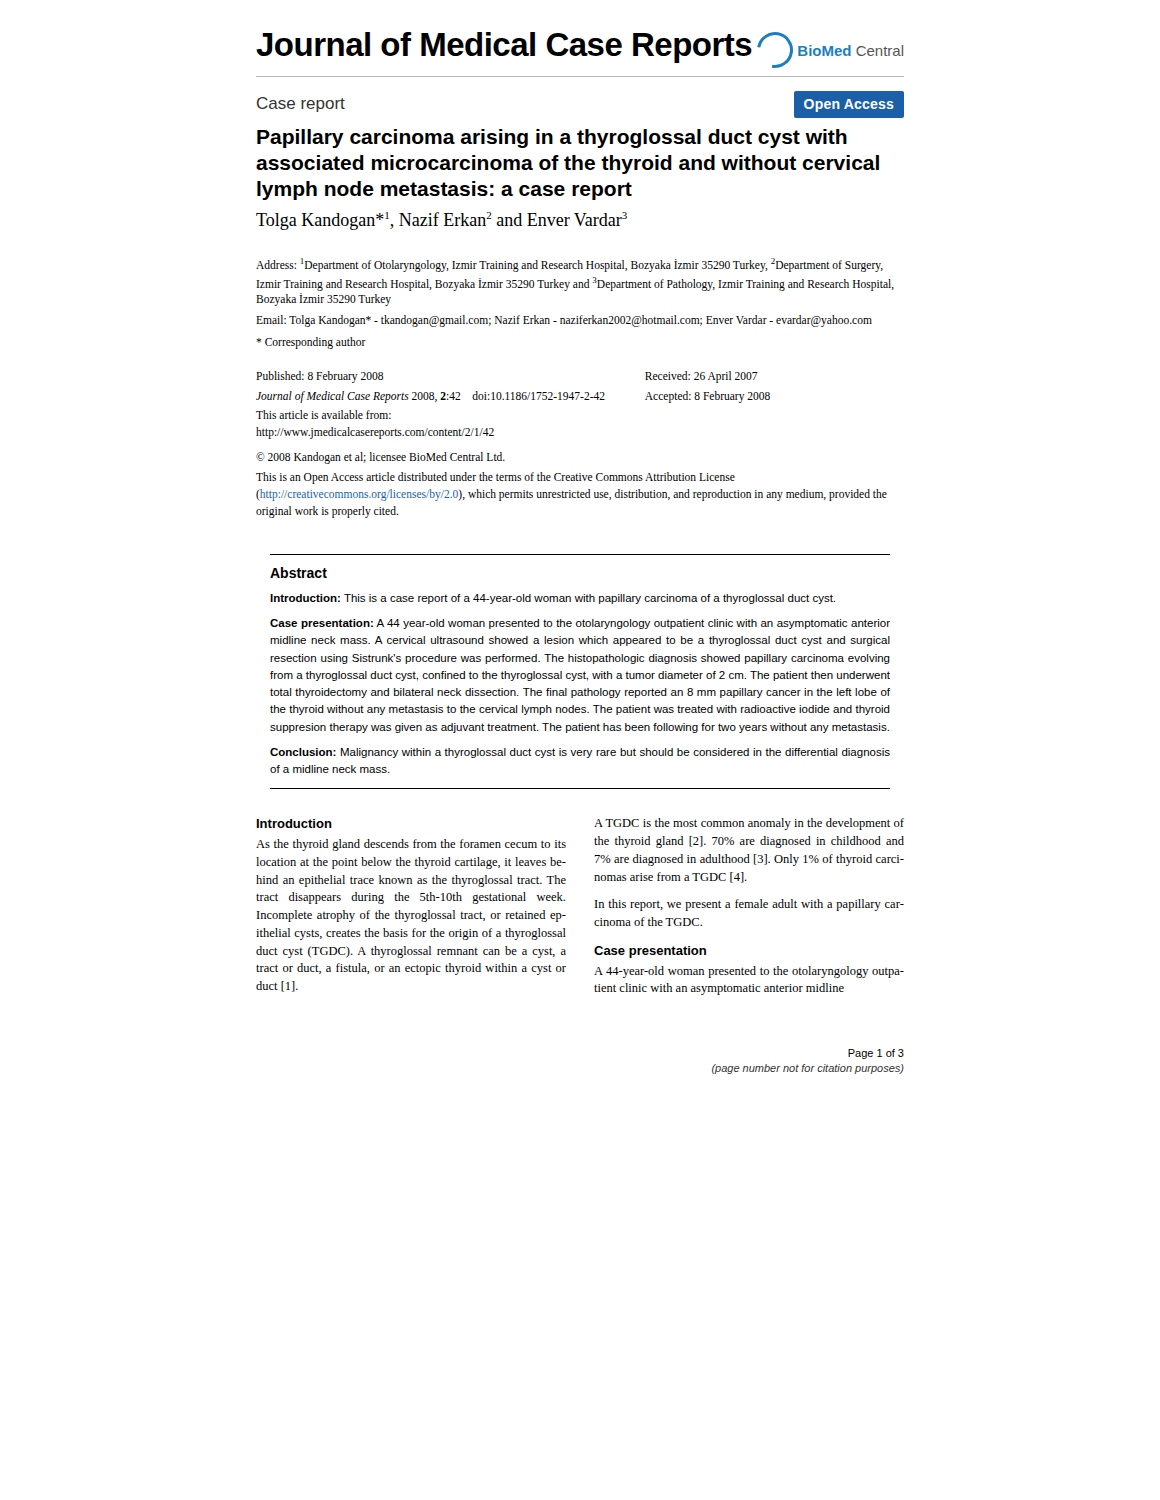Journal of Medical Case Reports
BioMed Central
Case report
Open Access
Papillary carcinoma arising in a thyroglossal duct cyst with associated microcarcinoma of the thyroid and without cervical lymph node metastasis: a case report
Tolga Kandogan*1, Nazif Erkan2 and Enver Vardar3
Address: 1Department of Otolaryngology, Izmir Training and Research Hospital, Bozyaka İzmir 35290 Turkey, 2Department of Surgery, Izmir Training and Research Hospital, Bozyaka İzmir 35290 Turkey and 3Department of Pathology, Izmir Training and Research Hospital, Bozyaka İzmir 35290 Turkey
Email: Tolga Kandogan* - tkandogan@gmail.com; Nazif Erkan - naziferkan2002@hotmail.com; Enver Vardar - evardar@yahoo.com
* Corresponding author
Published: 8 February 2008
Journal of Medical Case Reports 2008, 2:42 doi:10.1186/1752-1947-2-42
This article is available from: http://www.jmedicalcasereports.com/content/2/1/42
Received: 26 April 2007
Accepted: 8 February 2008
© 2008 Kandogan et al; licensee BioMed Central Ltd.
This is an Open Access article distributed under the terms of the Creative Commons Attribution License (http://creativecommons.org/licenses/by/2.0), which permits unrestricted use, distribution, and reproduction in any medium, provided the original work is properly cited.
Abstract
Introduction: This is a case report of a 44-year-old woman with papillary carcinoma of a thyroglossal duct cyst.
Case presentation: A 44 year-old woman presented to the otolaryngology outpatient clinic with an asymptomatic anterior midline neck mass. A cervical ultrasound showed a lesion which appeared to be a thyroglossal duct cyst and surgical resection using Sistrunk's procedure was performed. The histopathologic diagnosis showed papillary carcinoma evolving from a thyroglossal duct cyst, confined to the thyroglossal cyst, with a tumor diameter of 2 cm. The patient then underwent total thyroidectomy and bilateral neck dissection. The final pathology reported an 8 mm papillary cancer in the left lobe of the thyroid without any metastasis to the cervical lymph nodes. The patient was treated with radioactive iodide and thyroid suppresion therapy was given as adjuvant treatment. The patient has been following for two years without any metastasis.
Conclusion: Malignancy within a thyroglossal duct cyst is very rare but should be considered in the differential diagnosis of a midline neck mass.
Introduction
As the thyroid gland descends from the foramen cecum to its location at the point below the thyroid cartilage, it leaves behind an epithelial trace known as the thyroglossal tract. The tract disappears during the 5th-10th gestational week. Incomplete atrophy of the thyroglossal tract, or retained epithelial cysts, creates the basis for the origin of a thyroglossal duct cyst (TGDC). A thyroglossal remnant can be a cyst, a tract or duct, a fistula, or an ectopic thyroid within a cyst or duct [1].
A TGDC is the most common anomaly in the development of the thyroid gland [2]. 70% are diagnosed in childhood and 7% are diagnosed in adulthood [3]. Only 1% of thyroid carcinomas arise from a TGDC [4].
In this report, we present a female adult with a papillary carcinoma of the TGDC.
Case presentation
A 44-year-old woman presented to the otolaryngology outpatient clinic with an asymptomatic anterior midline
Page 1 of 3
(page number not for citation purposes)